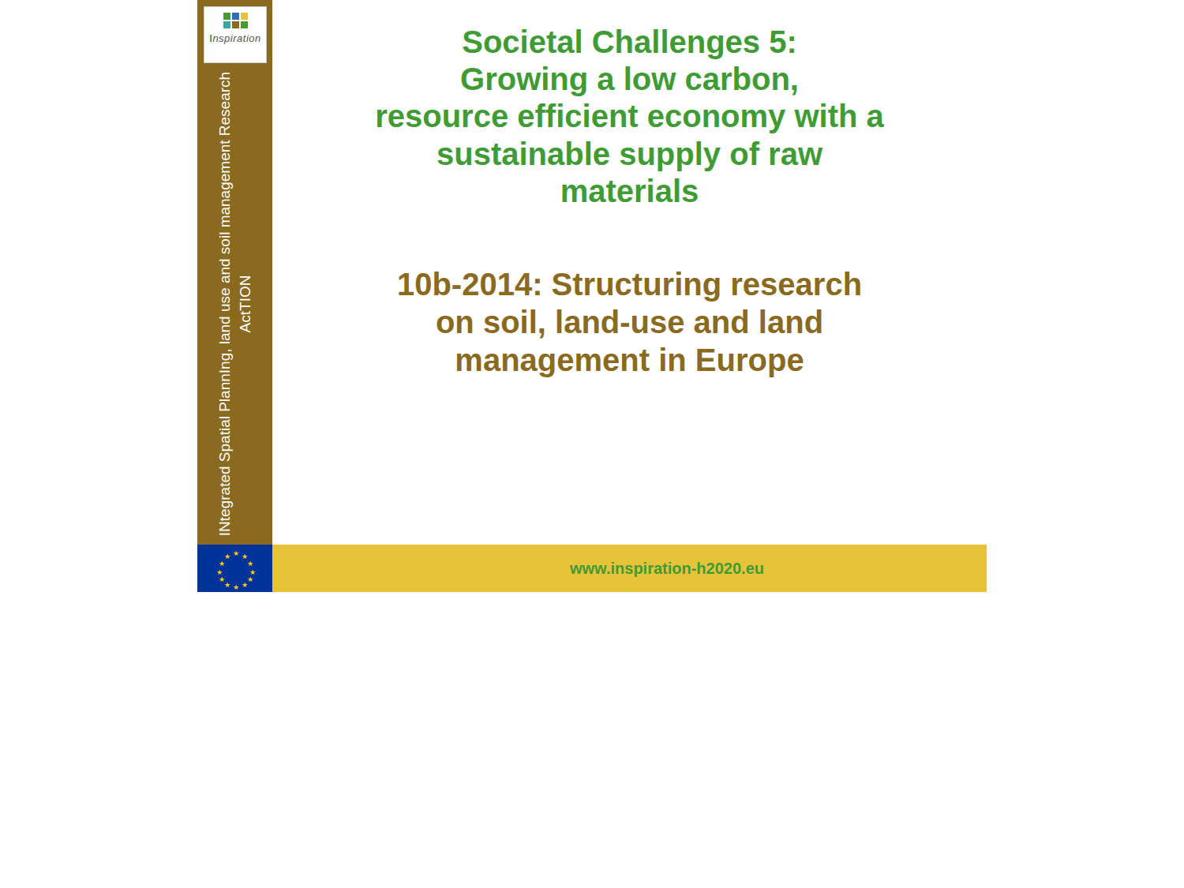Inspiration
INtegrated Spatial PlannIng, land use and soil management Research ActTION
Societal Challenges 5:
Growing a low carbon,
resource efficient economy with a
sustainable supply of raw
materials
10b-2014: Structuring research
on soil, land-use and land
management in Europe
★ ★ ★ ★ ★ ★ ★ ★ ★ ★ ★ ★
www.inspiration-h2020.eu 1